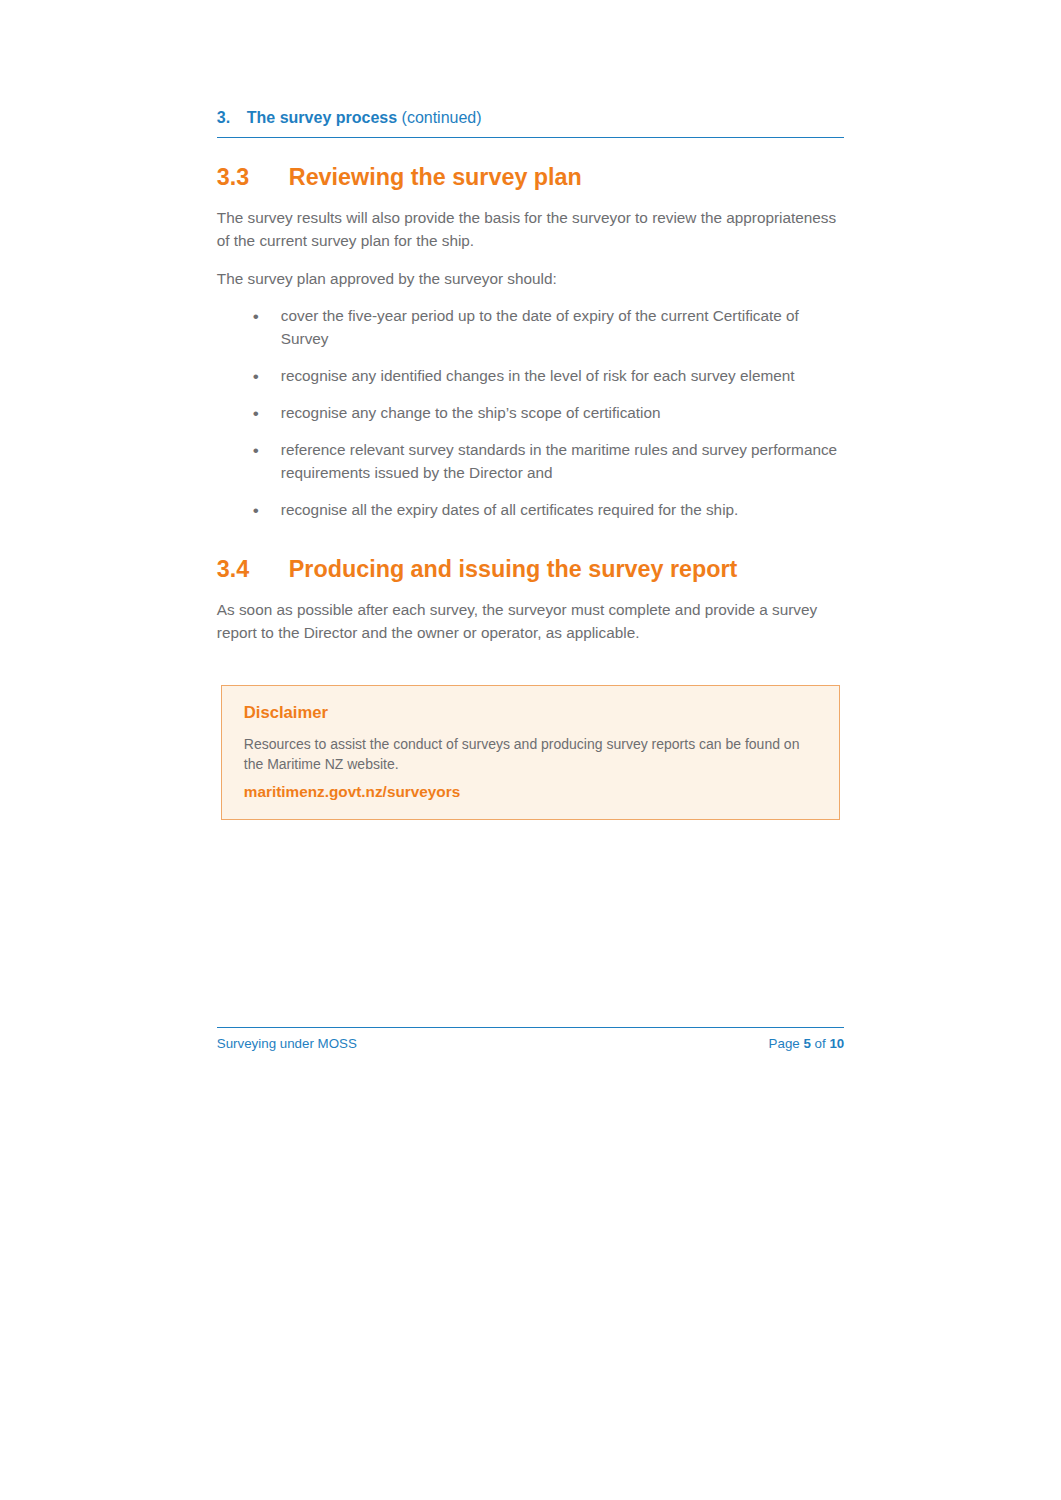3. The survey process (continued)
3.3 Reviewing the survey plan
The survey results will also provide the basis for the surveyor to review the appropriateness of the current survey plan for the ship.
The survey plan approved by the surveyor should:
cover the five-year period up to the date of expiry of the current Certificate of Survey
recognise any identified changes in the level of risk for each survey element
recognise any change to the ship’s scope of certification
reference relevant survey standards in the maritime rules and survey performance requirements issued by the Director and
recognise all the expiry dates of all certificates required for the ship.
3.4 Producing and issuing the survey report
As soon as possible after each survey, the surveyor must complete and provide a survey report to the Director and the owner or operator, as applicable.
Disclaimer
Resources to assist the conduct of surveys and producing survey reports can be found on the Maritime NZ website.
maritimenz.govt.nz/surveyors
Surveying under MOSS
Page 5 of 10